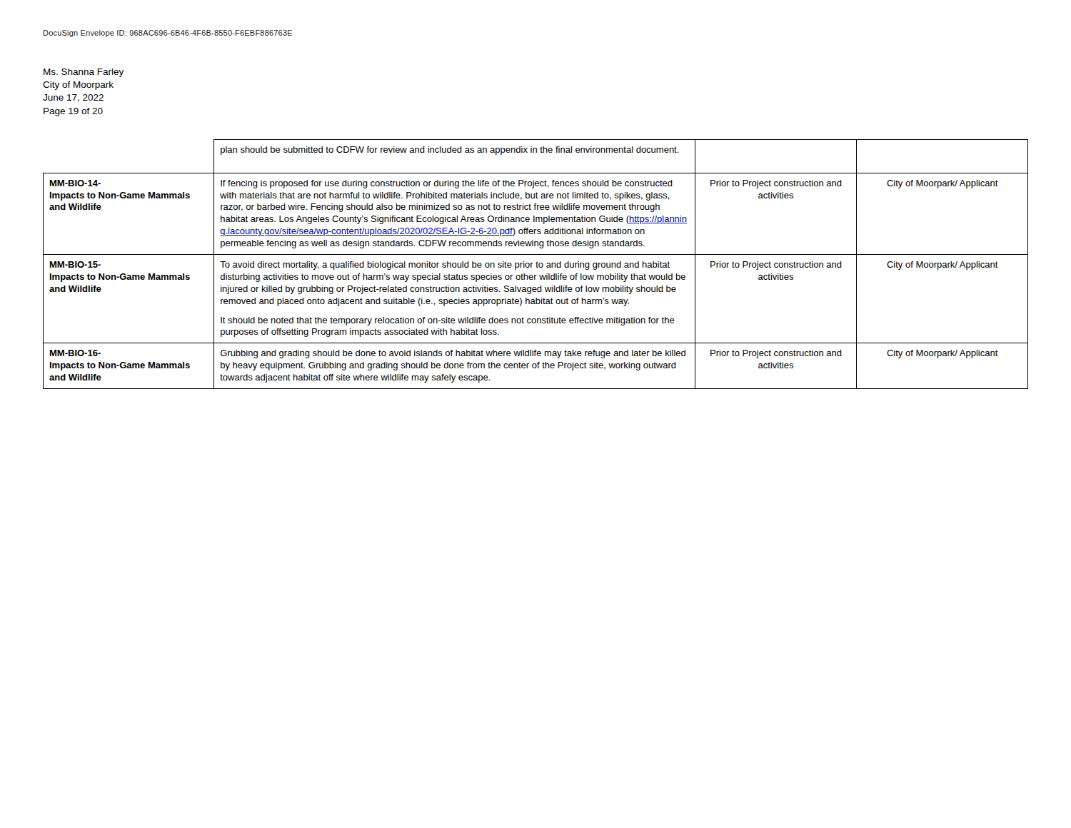DocuSign Envelope ID: 968AC696-6B46-4F6B-8550-F6EBF886763E
Ms. Shanna Farley
City of Moorpark
June 17, 2022
Page 19 of 20
| | plan should be submitted to CDFW for review and included as an appendix in the final environmental document. | | |
| MM-BIO-14- Impacts to Non-Game Mammals and Wildlife | If fencing is proposed for use during construction or during the life of the Project, fences should be constructed with materials that are not harmful to wildlife. Prohibited materials include, but are not limited to, spikes, glass, razor, or barbed wire. Fencing should also be minimized so as not to restrict free wildlife movement through habitat areas. Los Angeles County’s Significant Ecological Areas Ordinance Implementation Guide ( https://planning.lacounty.gov/site/sea/wp-content/uploads/2020/02/SEA-IG-2-6-20.pdf ) offers additional information on permeable fencing as well as design standards. CDFW recommends reviewing those design standards. | Prior to Project construction and activities | City of Moorpark/ Applicant |
| MM-BIO-15- Impacts to Non-Game Mammals and Wildlife | To avoid direct mortality, a qualified biological monitor should be on site prior to and during ground and habitat disturbing activities to move out of harm’s way special status species or other wildlife of low mobility that would be injured or killed by grubbing or Project-related construction activities. Salvaged wildlife of low mobility should be removed and placed onto adjacent and suitable (i.e., species appropriate) habitat out of harm’s way. It should be noted that the temporary relocation of on-site wildlife does not constitute effective mitigation for the purposes of offsetting Program impacts associated with habitat loss. | Prior to Project construction and activities | City of Moorpark/ Applicant |
| MM-BIO-16- Impacts to Non-Game Mammals and Wildlife | Grubbing and grading should be done to avoid islands of habitat where wildlife may take refuge and later be killed by heavy equipment. Grubbing and grading should be done from the center of the Project site, working outward towards adjacent habitat off site where wildlife may safely escape. | Prior to Project construction and activities | City of Moorpark/ Applicant |